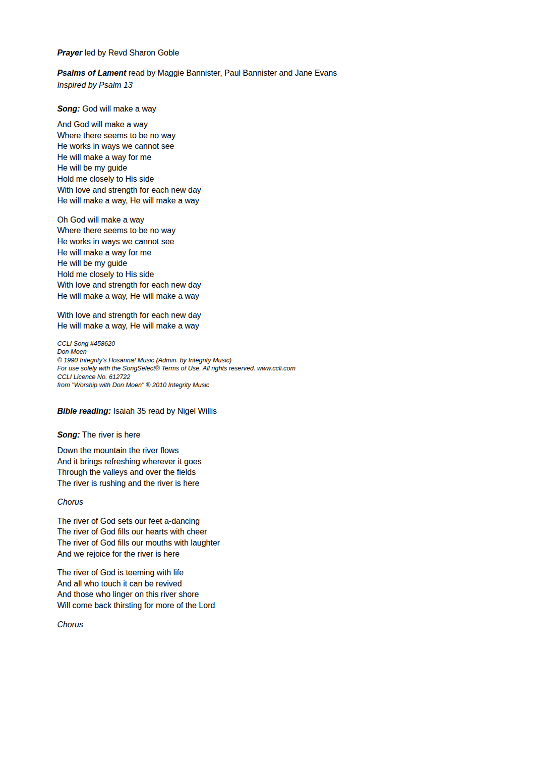Prayer led by Revd Sharon Goble
Psalms of Lament read by Maggie Bannister, Paul Bannister and Jane Evans
Inspired by Psalm 13
Song: God will make a way
And God will make a way
Where there seems to be no way
He works in ways we cannot see
He will make a way for me
He will be my guide
Hold me closely to His side
With love and strength for each new day
He will make a way, He will make a way
Oh God will make a way
Where there seems to be no way
He works in ways we cannot see
He will make a way for me
He will be my guide
Hold me closely to His side
With love and strength for each new day
He will make a way, He will make a way
With love and strength for each new day
He will make a way, He will make a way
CCLI Song #458620
Don Moen
© 1990 Integrity's Hosanna! Music (Admin. by Integrity Music)
For use solely with the SongSelect® Terms of Use. All rights reserved. www.ccli.com
CCLI Licence No. 612722
from "Worship with Don Moen" ® 2010 Integrity Music
Bible reading: Isaiah 35 read by Nigel Willis
Song: The river is here
Down the mountain the river flows
And it brings refreshing wherever it goes
Through the valleys and over the fields
The river is rushing and the river is here
Chorus
The river of God sets our feet a-dancing
The river of God fills our hearts with cheer
The river of God fills our mouths with laughter
And we rejoice for the river is here
The river of God is teeming with life
And all who touch it can be revived
And those who linger on this river shore
Will come back thirsting for more of the Lord
Chorus